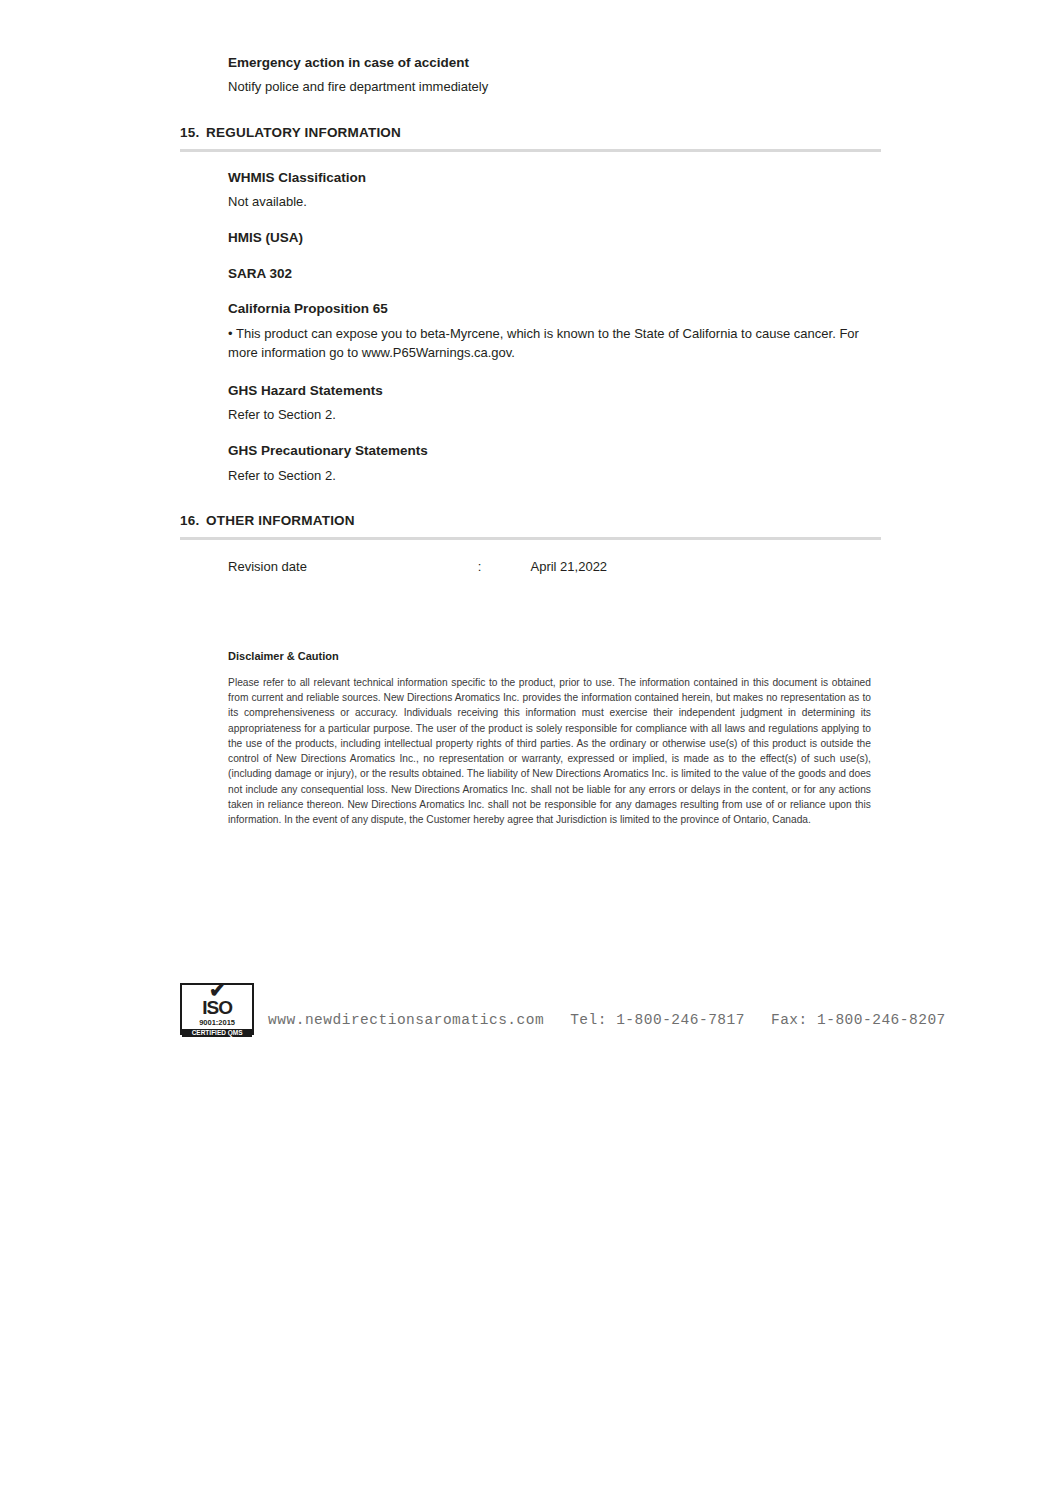Emergency action in case of accident
Notify police and fire department immediately
15. REGULATORY INFORMATION
WHMIS Classification
Not available.
HMIS (USA)
SARA 302
California Proposition 65
• This product can expose you to beta-Myrcene, which is known to the State of California to cause cancer. For more information go to www.P65Warnings.ca.gov.
GHS Hazard Statements
Refer to Section 2.
GHS Precautionary Statements
Refer to Section 2.
16. OTHER INFORMATION
Revision date
:
April 21,2022
Disclaimer & Caution
Please refer to all relevant technical information specific to the product, prior to use. The information contained in this document is obtained from current and reliable sources. New Directions Aromatics Inc. provides the information contained herein, but makes no representation as to its comprehensiveness or accuracy. Individuals receiving this information must exercise their independent judgment in determining its appropriateness for a particular purpose. The user of the product is solely responsible for compliance with all laws and regulations applying to the use of the products, including intellectual property rights of third parties. As the ordinary or otherwise use(s) of this product is outside the control of New Directions Aromatics Inc., no representation or warranty, expressed or implied, is made as to the effect(s) of such use(s), (including damage or injury), or the results obtained. The liability of New Directions Aromatics Inc. is limited to the value of the goods and does not include any consequential loss. New Directions Aromatics Inc. shall not be liable for any errors or delays in the content, or for any actions taken in reliance thereon. New Directions Aromatics Inc. shall not be responsible for any damages resulting from use of or reliance upon this information. In the event of any dispute, the Customer hereby agree that Jurisdiction is limited to the province of Ontario, Canada.
✔
ISO
9001:2015
CERTIFIED QMS
www.newdirectionsaromatics.com Tel: 1-800-246-7817 Fax: 1-800-246-8207